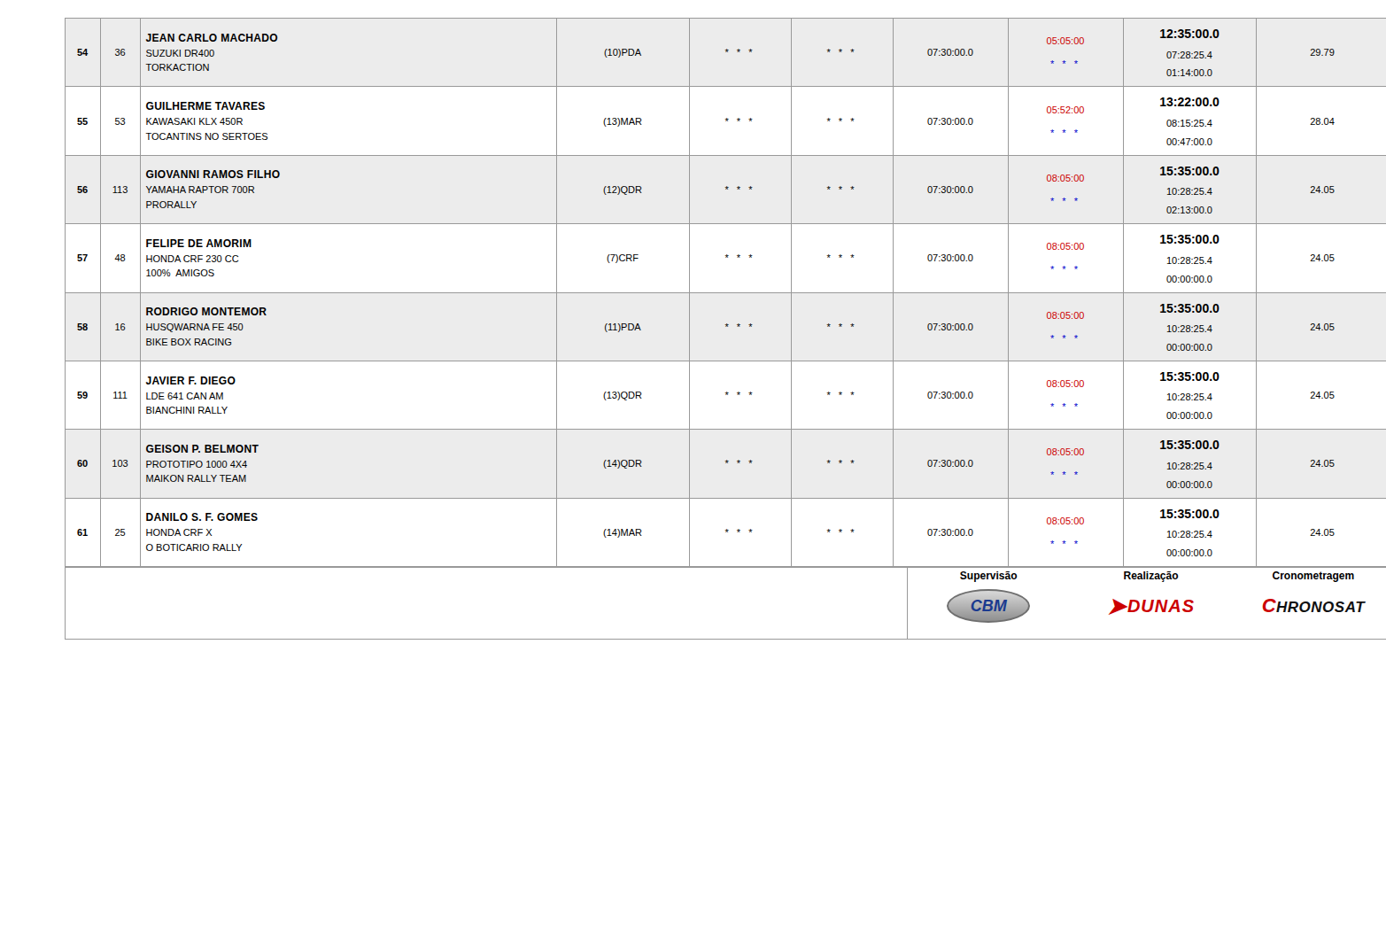| 54 | 36 | JEAN CARLO MACHADO SUZUKI DR400 TORKACTION | (10)PDA | * * * | * * * | 07:30:00.0 | 05:05:00 * * * | 12:35:00.0 07:28:25.4 01:14:00.0 | 29.79 |
| 55 | 53 | GUILHERME TAVARES KAWASAKI KLX 450R TOCANTINS NO SERTOES | (13)MAR | * * * | * * * | 07:30:00.0 | 05:52:00 * * * | 13:22:00.0 08:15:25.4 00:47:00.0 | 28.04 |
| 56 | 113 | GIOVANNI RAMOS FILHO YAMAHA RAPTOR 700R PRORALLY | (12)QDR | * * * | * * * | 07:30:00.0 | 08:05:00 * * * | 15:35:00.0 10:28:25.4 02:13:00.0 | 24.05 |
| 57 | 48 | FELIPE DE AMORIM HONDA CRF 230 CC 100% AMIGOS | (7)CRF | * * * | * * * | 07:30:00.0 | 08:05:00 * * * | 15:35:00.0 10:28:25.4 00:00:00.0 | 24.05 |
| 58 | 16 | RODRIGO MONTEMOR HUSQWARNA FE 450 BIKE BOX RACING | (11)PDA | * * * | * * * | 07:30:00.0 | 08:05:00 * * * | 15:35:00.0 10:28:25.4 00:00:00.0 | 24.05 |
| 59 | 111 | JAVIER F. DIEGO LDE 641 CAN AM BIANCHINI RALLY | (13)QDR | * * * | * * * | 07:30:00.0 | 08:05:00 * * * | 15:35:00.0 10:28:25.4 00:00:00.0 | 24.05 |
| 60 | 103 | GEISON P. BELMONT PROTOTIPO 1000 4X4 MAIKON RALLY TEAM | (14)QDR | * * * | * * * | 07:30:00.0 | 08:05:00 * * * | 15:35:00.0 10:28:25.4 00:00:00.0 | 24.05 |
| 61 | 25 | DANILO S. F. GOMES HONDA CRF X O BOTICARIO RALLY | (14)MAR | * * * | * * * | 07:30:00.0 | 08:05:00 * * * | 15:35:00.0 10:28:25.4 00:00:00.0 | 24.05 |
| | / Supervisão / Realização / Cronometragem / / CBM / ➤ DUNAS / C HRONOSAT / |